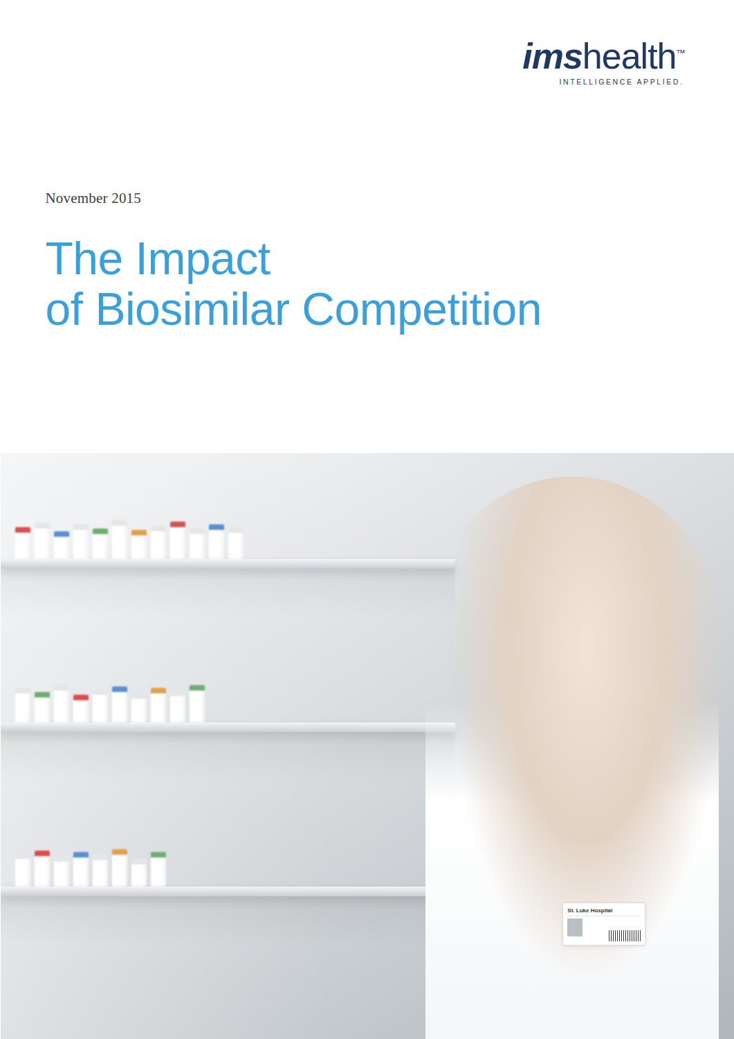ims health™
INTELLIGENCE APPLIED.
November 2015
The Impact
of Biosimilar Competition
St. Luke Hospital